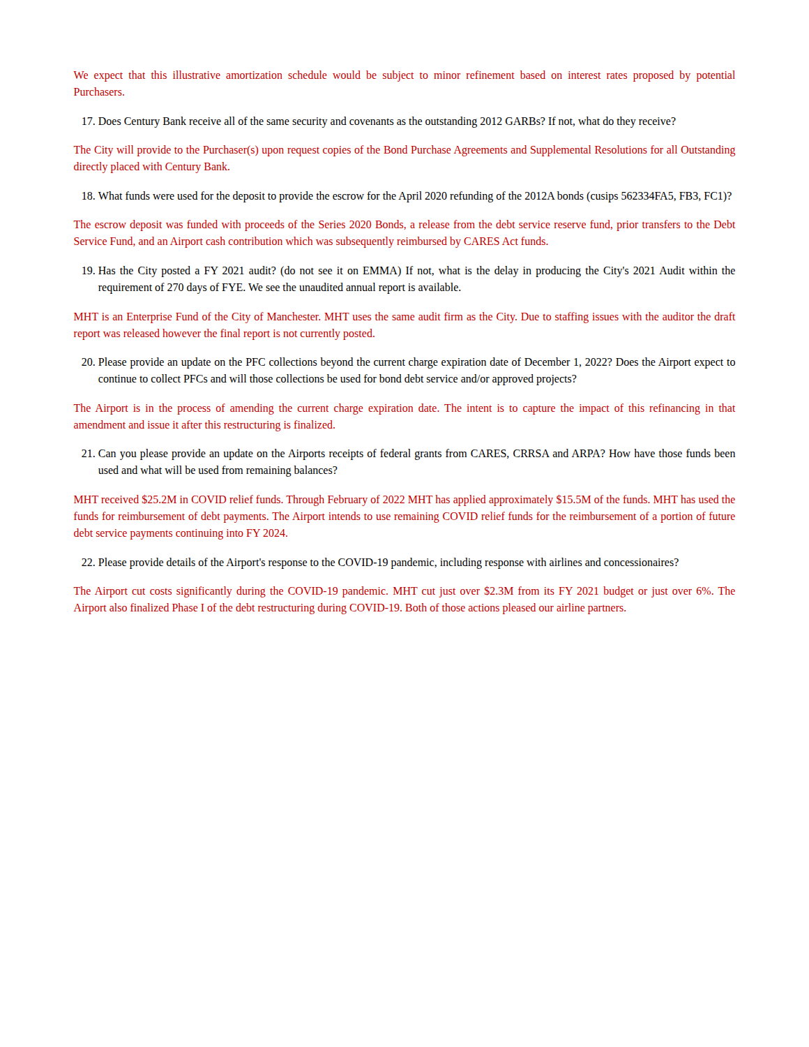We expect that this illustrative amortization schedule would be subject to minor refinement based on interest rates proposed by potential Purchasers.
Does Century Bank receive all of the same security and covenants as the outstanding 2012 GARBs? If not, what do they receive?
The City will provide to the Purchaser(s) upon request copies of the Bond Purchase Agreements and Supplemental Resolutions for all Outstanding directly placed with Century Bank.
What funds were used for the deposit to provide the escrow for the April 2020 refunding of the 2012A bonds (cusips 562334FA5, FB3, FC1)?
The escrow deposit was funded with proceeds of the Series 2020 Bonds, a release from the debt service reserve fund, prior transfers to the Debt Service Fund, and an Airport cash contribution which was subsequently reimbursed by CARES Act funds.
Has the City posted a FY 2021 audit? (do not see it on EMMA) If not, what is the delay in producing the City's 2021 Audit within the requirement of 270 days of FYE. We see the unaudited annual report is available.
MHT is an Enterprise Fund of the City of Manchester. MHT uses the same audit firm as the City. Due to staffing issues with the auditor the draft report was released however the final report is not currently posted.
Please provide an update on the PFC collections beyond the current charge expiration date of December 1, 2022? Does the Airport expect to continue to collect PFCs and will those collections be used for bond debt service and/or approved projects?
The Airport is in the process of amending the current charge expiration date. The intent is to capture the impact of this refinancing in that amendment and issue it after this restructuring is finalized.
Can you please provide an update on the Airports receipts of federal grants from CARES, CRRSA and ARPA? How have those funds been used and what will be used from remaining balances?
MHT received $25.2M in COVID relief funds. Through February of 2022 MHT has applied approximately $15.5M of the funds. MHT has used the funds for reimbursement of debt payments. The Airport intends to use remaining COVID relief funds for the reimbursement of a portion of future debt service payments continuing into FY 2024.
Please provide details of the Airport's response to the COVID-19 pandemic, including response with airlines and concessionaires?
The Airport cut costs significantly during the COVID-19 pandemic. MHT cut just over $2.3M from its FY 2021 budget or just over 6%. The Airport also finalized Phase I of the debt restructuring during COVID-19. Both of those actions pleased our airline partners.